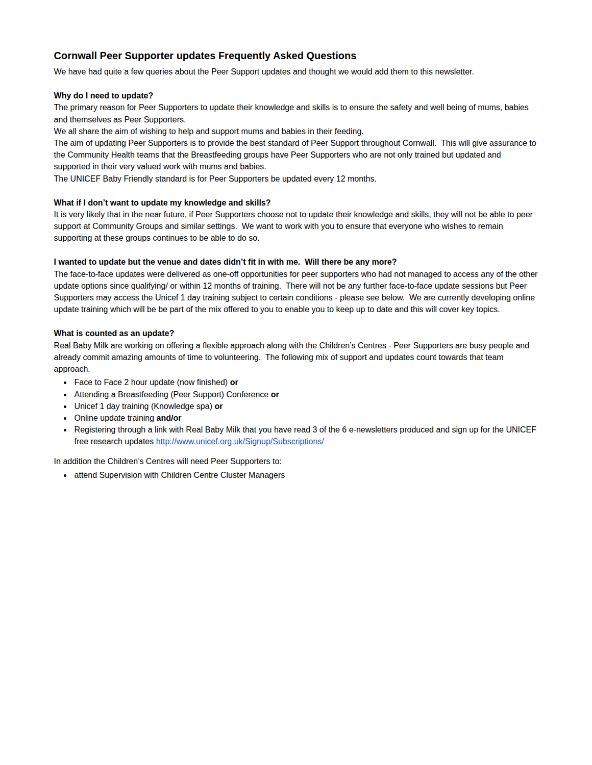Cornwall Peer Supporter updates Frequently Asked Questions
We have had quite a few queries about the Peer Support updates and thought we would add them to this newsletter.
Why do I need to update?
The primary reason for Peer Supporters to update their knowledge and skills is to ensure the safety and well being of mums, babies and themselves as Peer Supporters.
We all share the aim of wishing to help and support mums and babies in their feeding.
The aim of updating Peer Supporters is to provide the best standard of Peer Support throughout Cornwall. This will give assurance to the Community Health teams that the Breastfeeding groups have Peer Supporters who are not only trained but updated and supported in their very valued work with mums and babies.
The UNICEF Baby Friendly standard is for Peer Supporters be updated every 12 months.
What if I don’t want to update my knowledge and skills?
It is very likely that in the near future, if Peer Supporters choose not to update their knowledge and skills, they will not be able to peer support at Community Groups and similar settings. We want to work with you to ensure that everyone who wishes to remain supporting at these groups continues to be able to do so.
I wanted to update but the venue and dates didn’t fit in with me. Will there be any more?
The face-to-face updates were delivered as one-off opportunities for peer supporters who had not managed to access any of the other update options since qualifying/ or within 12 months of training. There will not be any further face-to-face update sessions but Peer Supporters may access the Unicef 1 day training subject to certain conditions - please see below. We are currently developing online update training which will be be part of the mix offered to you to enable you to keep up to date and this will cover key topics.
What is counted as an update?
Real Baby Milk are working on offering a flexible approach along with the Children’s Centres - Peer Supporters are busy people and already commit amazing amounts of time to volunteering. The following mix of support and updates count towards that team approach.
Face to Face 2 hour update (now finished) or
Attending a Breastfeeding (Peer Support) Conference or
Unicef 1 day training (Knowledge spa) or
Online update training and/or
Registering through a link with Real Baby Milk that you have read 3 of the 6 e-newsletters produced and sign up for the UNICEF free research updates http://www.unicef.org.uk/Signup/Subscriptions/
In addition the Children’s Centres will need Peer Supporters to:
attend Supervision with Children Centre Cluster Managers